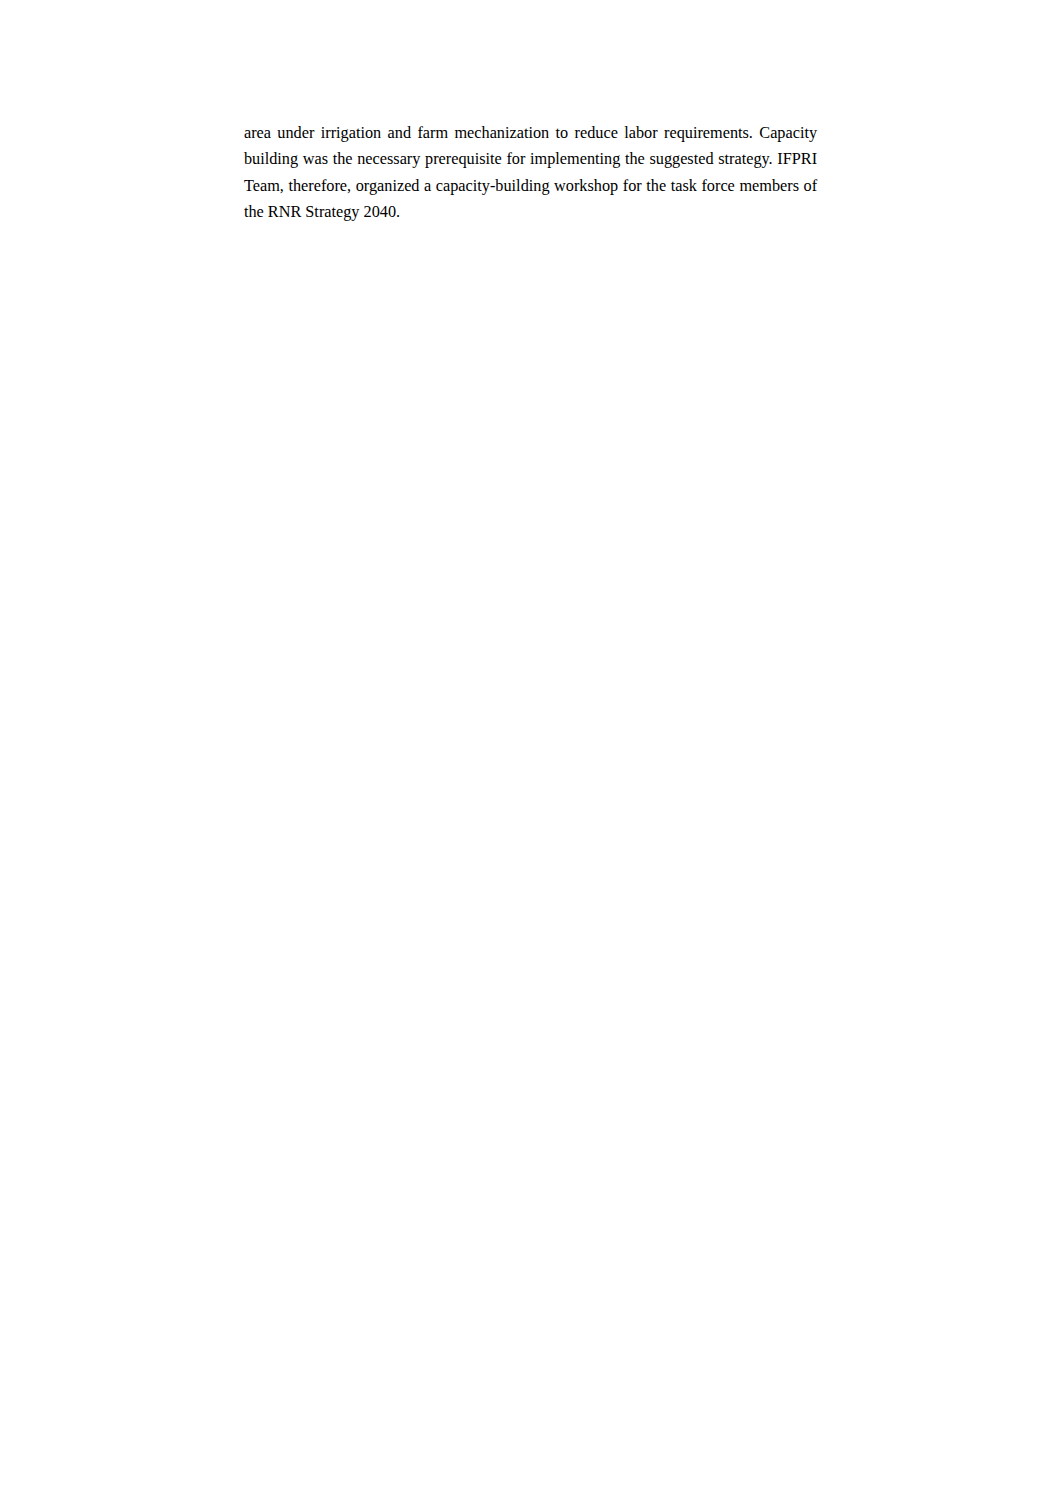area under irrigation and farm mechanization to reduce labor requirements. Capacity building was the necessary prerequisite for implementing the suggested strategy. IFPRI Team, therefore, organized a capacity-building workshop for the task force members of the RNR Strategy 2040.